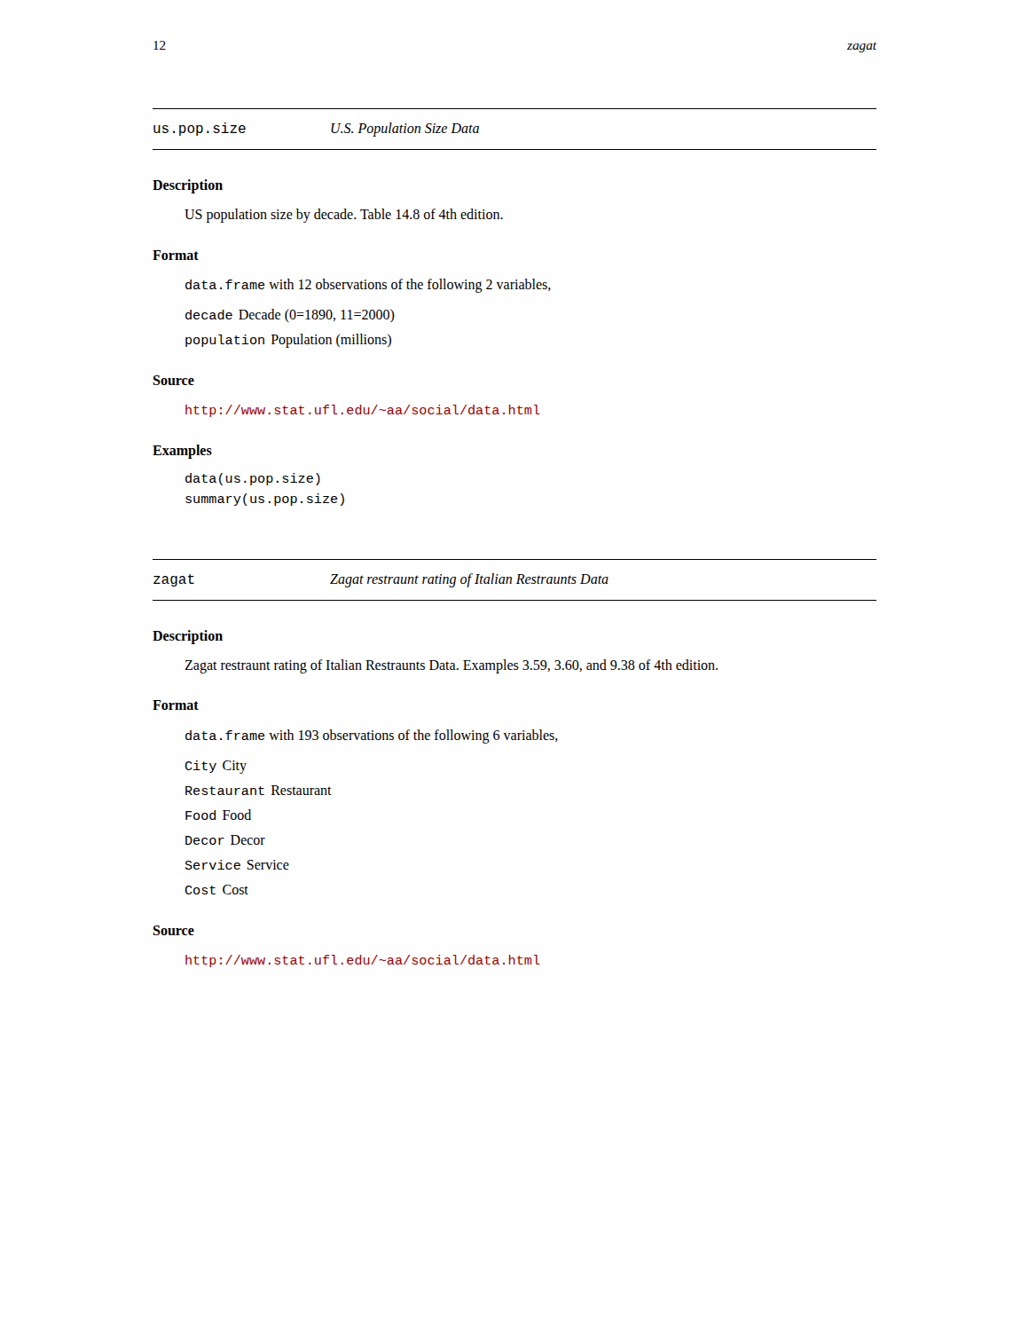12 zagat
us.pop.size U.S. Population Size Data
Description
US population size by decade. Table 14.8 of 4th edition.
Format
data.frame with 12 observations of the following 2 variables,
decade
Decade (0=1890, 11=2000)
population
Population (millions)
Source
http://www.stat.ufl.edu/~aa/social/data.html
Examples
data(us.pop.size)
summary(us.pop.size)
zagat Zagat restraunt rating of Italian Restraunts Data
Description
Zagat restraunt rating of Italian Restraunts Data. Examples 3.59, 3.60, and 9.38 of 4th edition.
Format
data.frame with 193 observations of the following 6 variables,
City
City
Restaurant
Restaurant
Food
Food
Decor
Decor
Service
Service
Cost
Cost
Source
http://www.stat.ufl.edu/~aa/social/data.html